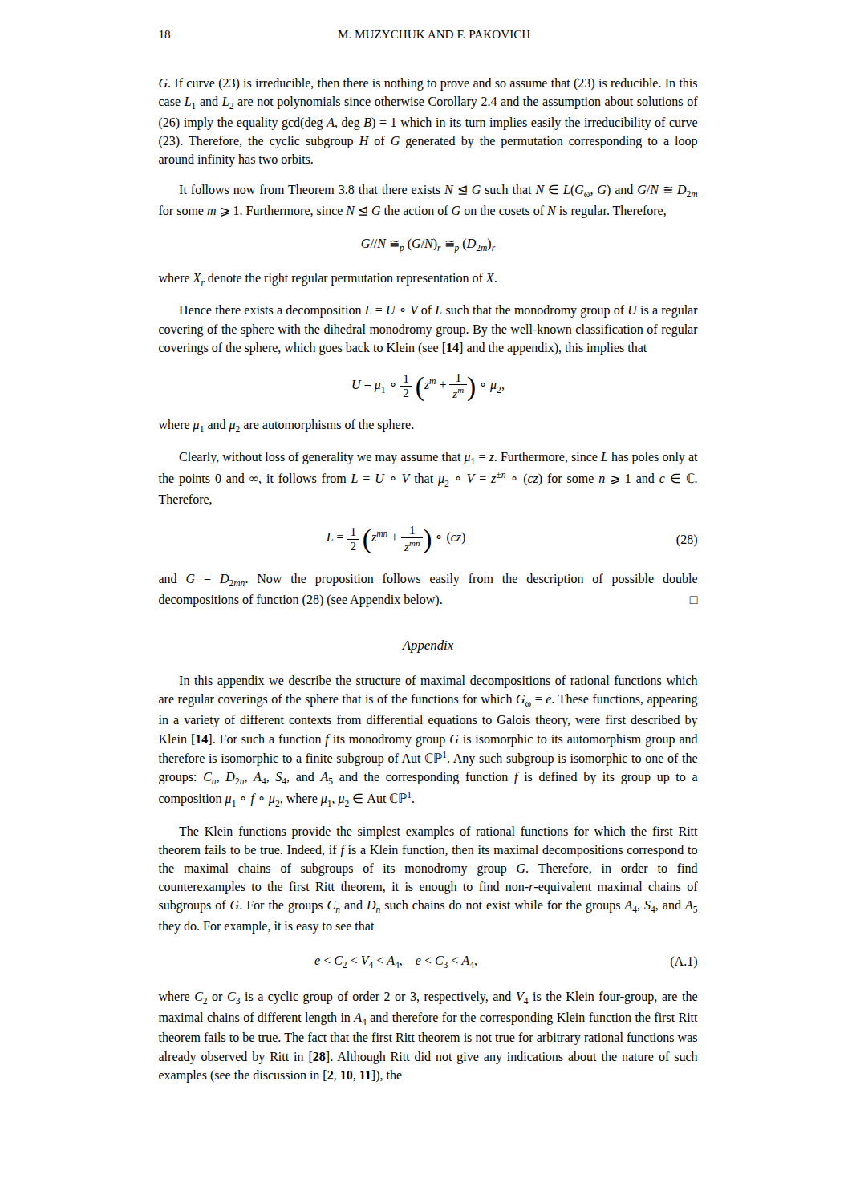18 M. MUZYCHUK AND F. PAKOVICH
G. If curve (23) is irreducible, then there is nothing to prove and so assume that (23) is reducible. In this case L1 and L2 are not polynomials since otherwise Corollary 2.4 and the assumption about solutions of (26) imply the equality gcd(deg A, deg B) = 1 which in its turn implies easily the irreducibility of curve (23). Therefore, the cyclic subgroup H of G generated by the permutation corresponding to a loop around infinity has two orbits.
It follows now from Theorem 3.8 that there exists N ⊴ G such that N ∈ L(Gω, G) and G/N ≅ D2m for some m ⩾ 1. Furthermore, since N ⊴ G the action of G on the cosets of N is regular. Therefore,
G//N ≅p (G/N)r ≅p (D2m)r
where Xr denote the right regular permutation representation of X.
Hence there exists a decomposition L = U ∘ V of L such that the monodromy group of U is a regular covering of the sphere with the dihedral monodromy group. By the well-known classification of regular coverings of the sphere, which goes back to Klein (see [14] and the appendix), this implies that
U = μ1 ∘ 12 (zm + 1 zm) ∘ μ2,
where μ1 and μ2 are automorphisms of the sphere.
Clearly, without loss of generality we may assume that μ1 = z. Furthermore, since L has poles only at the points 0 and ∞, it follows from L = U ∘ V that μ2 ∘ V = z±n ∘ (cz) for some n ⩾ 1 and c ∈ ℂ. Therefore,
L = 12 (zmn + 1 zmn) ∘ (cz) (28)
and G = D2mn. Now the proposition follows easily from the description of possible double decompositions of function (28) (see Appendix below). □
Appendix
In this appendix we describe the structure of maximal decompositions of rational functions which are regular coverings of the sphere that is of the functions for which Gω = e. These functions, appearing in a variety of different contexts from differential equations to Galois theory, were first described by Klein [14]. For such a function f its monodromy group G is isomorphic to its automorphism group and therefore is isomorphic to a finite subgroup of Aut ℂℙ1. Any such subgroup is isomorphic to one of the groups: Cn, D2n, A4, S4, and A5 and the corresponding function f is defined by its group up to a composition μ1 ∘ f ∘ μ2, where μ1, μ2 ∈ Aut ℂℙ1.
The Klein functions provide the simplest examples of rational functions for which the first Ritt theorem fails to be true. Indeed, if f is a Klein function, then its maximal decompositions correspond to the maximal chains of subgroups of its monodromy group G. Therefore, in order to find counterexamples to the first Ritt theorem, it is enough to find non-r-equivalent maximal chains of subgroups of G. For the groups Cn and Dn such chains do not exist while for the groups A4, S4, and A5 they do. For example, it is easy to see that
e < C2 < V4 < A4, e < C3 < A4, (A.1)
where C2 or C3 is a cyclic group of order 2 or 3, respectively, and V4 is the Klein four-group, are the maximal chains of different length in A4 and therefore for the corresponding Klein function the first Ritt theorem fails to be true. The fact that the first Ritt theorem is not true for arbitrary rational functions was already observed by Ritt in [28]. Although Ritt did not give any indications about the nature of such examples (see the discussion in [2, 10, 11]), the